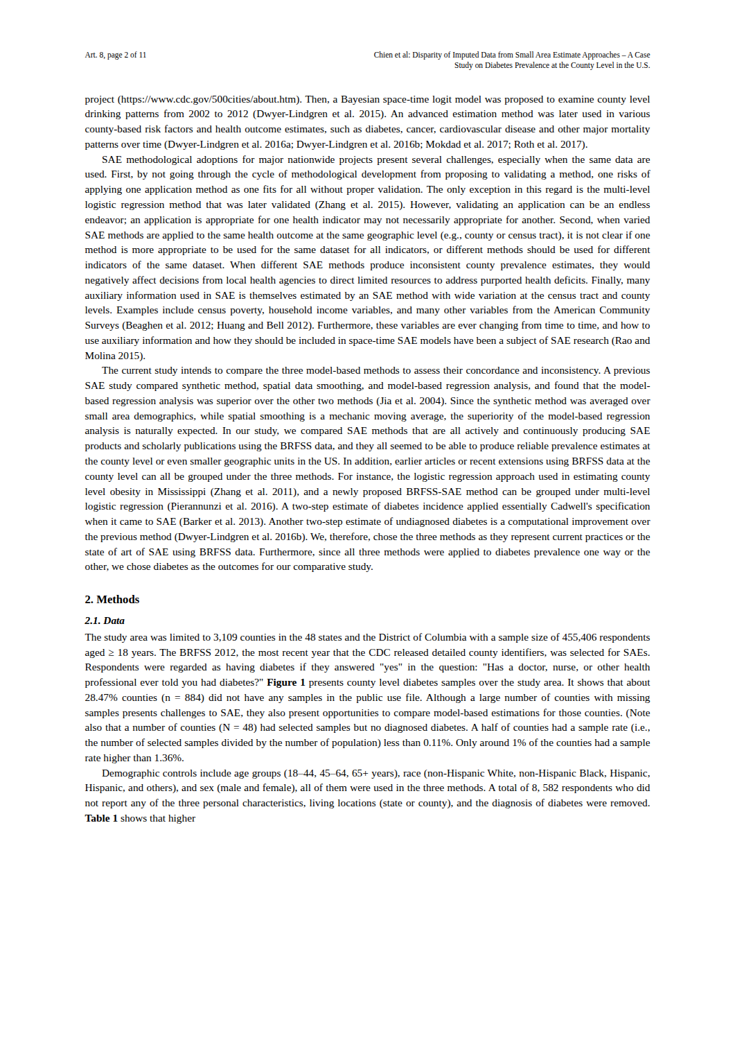Art. 8, page 2 of 11
Chien et al: Disparity of Imputed Data from Small Area Estimate Approaches – A Case
Study on Diabetes Prevalence at the County Level in the U.S.
project (https://www.cdc.gov/500cities/about.htm). Then, a Bayesian space-time logit model was proposed to examine county level drinking patterns from 2002 to 2012 (Dwyer-Lindgren et al. 2015). An advanced estimation method was later used in various county-based risk factors and health outcome estimates, such as diabetes, cancer, cardiovascular disease and other major mortality patterns over time (Dwyer-Lindgren et al. 2016a; Dwyer-Lindgren et al. 2016b; Mokdad et al. 2017; Roth et al. 2017).
SAE methodological adoptions for major nationwide projects present several challenges, especially when the same data are used. First, by not going through the cycle of methodological development from proposing to validating a method, one risks of applying one application method as one fits for all without proper validation. The only exception in this regard is the multi-level logistic regression method that was later validated (Zhang et al. 2015). However, validating an application can be an endless endeavor; an application is appropriate for one health indicator may not necessarily appropriate for another. Second, when varied SAE methods are applied to the same health outcome at the same geographic level (e.g., county or census tract), it is not clear if one method is more appropriate to be used for the same dataset for all indicators, or different methods should be used for different indicators of the same dataset. When different SAE methods produce inconsistent county prevalence estimates, they would negatively affect decisions from local health agencies to direct limited resources to address purported health deficits. Finally, many auxiliary information used in SAE is themselves estimated by an SAE method with wide variation at the census tract and county levels. Examples include census poverty, household income variables, and many other variables from the American Community Surveys (Beaghen et al. 2012; Huang and Bell 2012). Furthermore, these variables are ever changing from time to time, and how to use auxiliary information and how they should be included in space-time SAE models have been a subject of SAE research (Rao and Molina 2015).
The current study intends to compare the three model-based methods to assess their concordance and inconsistency. A previous SAE study compared synthetic method, spatial data smoothing, and model-based regression analysis, and found that the model-based regression analysis was superior over the other two methods (Jia et al. 2004). Since the synthetic method was averaged over small area demographics, while spatial smoothing is a mechanic moving average, the superiority of the model-based regression analysis is naturally expected. In our study, we compared SAE methods that are all actively and continuously producing SAE products and scholarly publications using the BRFSS data, and they all seemed to be able to produce reliable prevalence estimates at the county level or even smaller geographic units in the US. In addition, earlier articles or recent extensions using BRFSS data at the county level can all be grouped under the three methods. For instance, the logistic regression approach used in estimating county level obesity in Mississippi (Zhang et al. 2011), and a newly proposed BRFSS-SAE method can be grouped under multi-level logistic regression (Pierannunzi et al. 2016). A two-step estimate of diabetes incidence applied essentially Cadwell's specification when it came to SAE (Barker et al. 2013). Another two-step estimate of undiagnosed diabetes is a computational improvement over the previous method (Dwyer-Lindgren et al. 2016b). We, therefore, chose the three methods as they represent current practices or the state of art of SAE using BRFSS data. Furthermore, since all three methods were applied to diabetes prevalence one way or the other, we chose diabetes as the outcomes for our comparative study.
2. Methods
2.1. Data
The study area was limited to 3,109 counties in the 48 states and the District of Columbia with a sample size of 455,406 respondents aged ≥ 18 years. The BRFSS 2012, the most recent year that the CDC released detailed county identifiers, was selected for SAEs. Respondents were regarded as having diabetes if they answered "yes" in the question: "Has a doctor, nurse, or other health professional ever told you had diabetes?" Figure 1 presents county level diabetes samples over the study area. It shows that about 28.47% counties (n = 884) did not have any samples in the public use file. Although a large number of counties with missing samples presents challenges to SAE, they also present opportunities to compare model-based estimations for those counties. (Note also that a number of counties (N = 48) had selected samples but no diagnosed diabetes. A half of counties had a sample rate (i.e., the number of selected samples divided by the number of population) less than 0.11%. Only around 1% of the counties had a sample rate higher than 1.36%.
Demographic controls include age groups (18–44, 45–64, 65+ years), race (non-Hispanic White, non-Hispanic Black, Hispanic, Hispanic, and others), and sex (male and female), all of them were used in the three methods. A total of 8, 582 respondents who did not report any of the three personal characteristics, living locations (state or county), and the diagnosis of diabetes were removed. Table 1 shows that higher